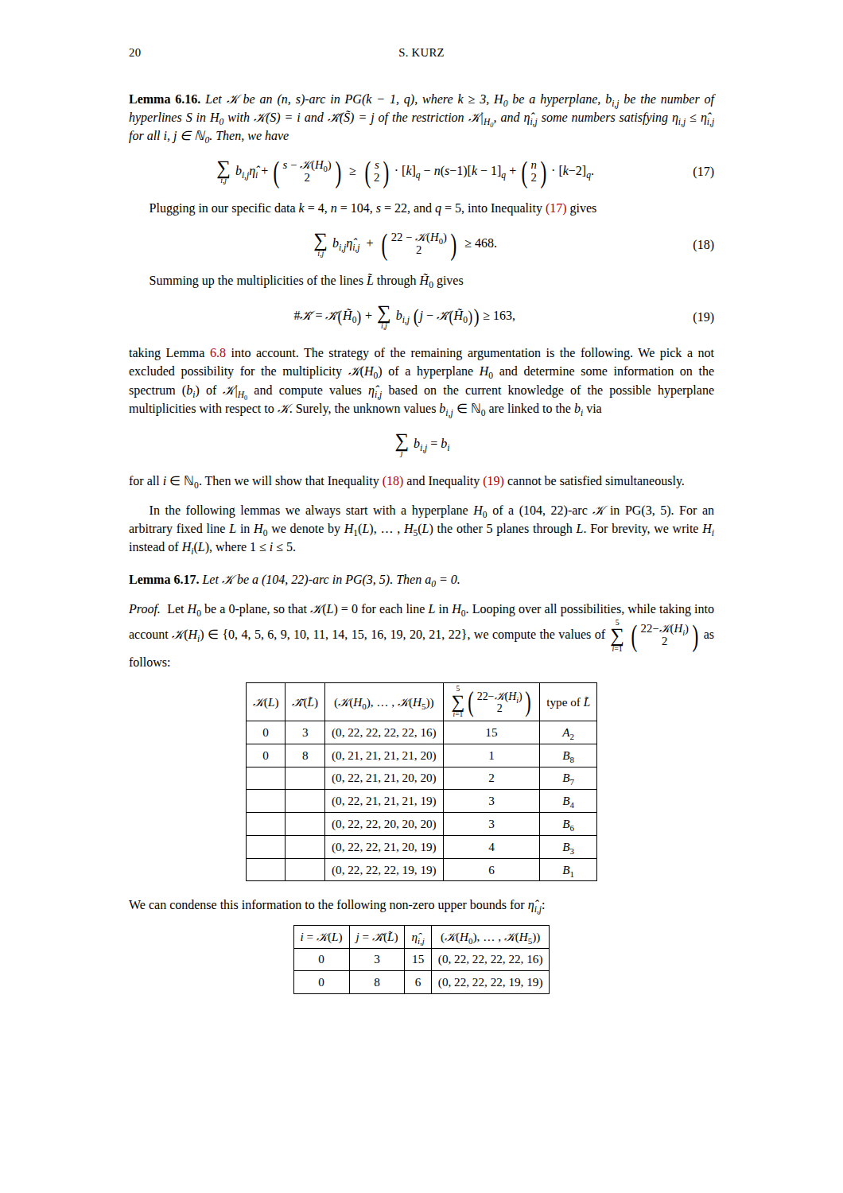20 S. KURZ 20
Lemma 6.16. Let 𝒦 be an (n, s)-arc in PG(k − 1, q), where k ≥ 3, H0 be a hyperplane, bi,j be the number of hyperlines S in H0 with 𝒦(S) = i and 𝒦̃(S̃) = j of the restriction 𝒦|H0, and η̂i,j some numbers satisfying ηi,j ≤ η̂i,j for all i, j ∈ ℕ0. Then, we have
∑i,j bi,jη̂i + (s − 𝒦(H0) 2) ≥ (s 2) · [k]q − n(s−1)[k − 1]q + (n 2) · [k−2]q.
(17)
Plugging in our specific data k = 4, n = 104, s = 22, and q = 5, into Inequality (17) gives
∑i,j bi,jη̂i,j + (22 − 𝒦(H0) 2) ≥ 468.
(18)
Summing up the multiplicities of the lines L̃ through H̃0 gives
#𝒦̃ = 𝒦̃(H̃0) + ∑i,j bi,j (j − 𝒦̃(H̃0)) ≥ 163,
(19)
taking Lemma 6.8 into account. The strategy of the remaining argumentation is the following. We pick a not excluded possibility for the multiplicity 𝒦(H0) of a hyperplane H0 and determine some information on the spectrum (bi) of 𝒦|H0 and compute values η̂i,j based on the current knowledge of the possible hyperplane multiplicities with respect to 𝒦. Surely, the unknown values bi,j ∈ ℕ0 are linked to the bi via
∑j bi,j = bi
for all i ∈ ℕ0. Then we will show that Inequality (18) and Inequality (19) cannot be satisfied simultaneously.
In the following lemmas we always start with a hyperplane H0 of a (104, 22)-arc 𝒦 in PG(3, 5). For an arbitrary fixed line L in H0 we denote by H1(L), … , H5(L) the other 5 planes through L. For brevity, we write Hi instead of Hi(L), where 1 ≤ i ≤ 5.
Lemma 6.17. Let 𝒦 be a (104, 22)-arc in PG(3, 5). Then a0 = 0.
Proof. Let H0 be a 0-plane, so that 𝒦(L) = 0 for each line L in H0. Looping over all possibilities, while taking into account 𝒦(Hi) ∈ {0, 4, 5, 6, 9, 10, 11, 14, 15, 16, 19, 20, 21, 22}, we compute the values of 5∑i=1 (22−𝒦(Hi) 2) as follows:
| 𝒦 ( L ) | 𝒦̃ ( L̃ ) | ( 𝒦 ( H 0 ), … , 𝒦 ( H 5 )) | 5 ∑ i =1 ( 22− 𝒦 ( H i ) 2 ) | type of L̃ |
| 0 | 3 | (0, 22, 22, 22, 22, 16) | 15 | A 2 |
| 0 | 8 | (0, 21, 21, 21, 21, 20) | 1 | B 8 |
| | | (0, 22, 21, 21, 20, 20) | 2 | B 7 |
| | | (0, 22, 21, 21, 21, 19) | 3 | B 4 |
| | | (0, 22, 22, 20, 20, 20) | 3 | B 6 |
| | | (0, 22, 22, 21, 20, 19) | 4 | B 3 |
| | | (0, 22, 22, 22, 19, 19) | 6 | B 1 |
We can condense this information to the following non-zero upper bounds for η̂i,j:
| i = 𝒦 ( L ) | j = 𝒦̃ ( L̃ ) | η̂ i,j | ( 𝒦 ( H 0 ), … , 𝒦 ( H 5 )) |
| 0 | 3 | 15 | (0, 22, 22, 22, 22, 16) |
| 0 | 8 | 6 | (0, 22, 22, 22, 19, 19) |